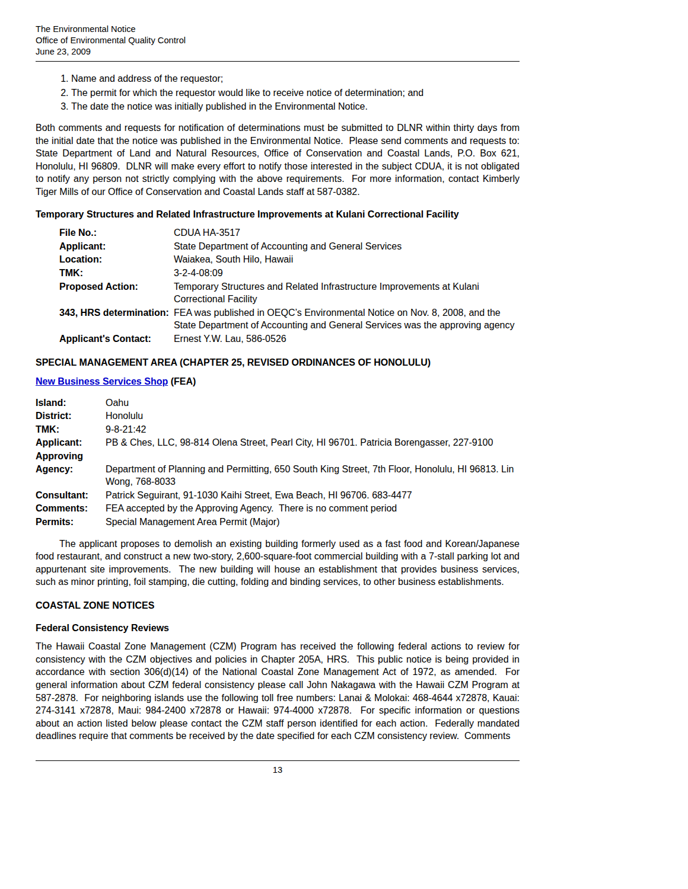The Environmental Notice
Office of Environmental Quality Control
June 23, 2009
Name and address of the requestor;
The permit for which the requestor would like to receive notice of determination; and
The date the notice was initially published in the Environmental Notice.
Both comments and requests for notification of determinations must be submitted to DLNR within thirty days from the initial date that the notice was published in the Environmental Notice. Please send comments and requests to: State Department of Land and Natural Resources, Office of Conservation and Coastal Lands, P.O. Box 621, Honolulu, HI 96809. DLNR will make every effort to notify those interested in the subject CDUA, it is not obligated to notify any person not strictly complying with the above requirements. For more information, contact Kimberly Tiger Mills of our Office of Conservation and Coastal Lands staff at 587-0382.
Temporary Structures and Related Infrastructure Improvements at Kulani Correctional Facility
| File No.: | CDUA HA-3517 |
| Applicant: | State Department of Accounting and General Services |
| Location: | Waiakea, South Hilo, Hawaii |
| TMK: | 3-2-4-08:09 |
| Proposed Action: | Temporary Structures and Related Infrastructure Improvements at Kulani Correctional Facility |
| 343, HRS determination: | FEA was published in OEQC’s Environmental Notice on Nov. 8, 2008, and the State Department of Accounting and General Services was the approving agency |
| Applicant's Contact: | Ernest Y.W. Lau, 586-0526 |
SPECIAL MANAGEMENT AREA (CHAPTER 25, REVISED ORDINANCES OF HONOLULU)
New Business Services Shop (FEA)
| Island: | Oahu |
| District: | Honolulu |
| TMK: | 9-8-21:42 |
| Applicant: | PB & Ches, LLC, 98-814 Olena Street, Pearl City, HI 96701. Patricia Borengasser, 227-9100 |
| Approving Agency: | Department of Planning and Permitting, 650 South King Street, 7th Floor, Honolulu, HI 96813. Lin Wong, 768-8033 |
| Consultant: | Patrick Seguirant, 91-1030 Kaihi Street, Ewa Beach, HI 96706. 683-4477 |
| Comments: | FEA accepted by the Approving Agency. There is no comment period |
| Permits: | Special Management Area Permit (Major) |
The applicant proposes to demolish an existing building formerly used as a fast food and Korean/Japanese food restaurant, and construct a new two-story, 2,600-square-foot commercial building with a 7-stall parking lot and appurtenant site improvements. The new building will house an establishment that provides business services, such as minor printing, foil stamping, die cutting, folding and binding services, to other business establishments.
COASTAL ZONE NOTICES
Federal Consistency Reviews
The Hawaii Coastal Zone Management (CZM) Program has received the following federal actions to review for consistency with the CZM objectives and policies in Chapter 205A, HRS. This public notice is being provided in accordance with section 306(d)(14) of the National Coastal Zone Management Act of 1972, as amended. For general information about CZM federal consistency please call John Nakagawa with the Hawaii CZM Program at 587-2878. For neighboring islands use the following toll free numbers: Lanai & Molokai: 468-4644 x72878, Kauai: 274-3141 x72878, Maui: 984-2400 x72878 or Hawaii: 974-4000 x72878. For specific information or questions about an action listed below please contact the CZM staff person identified for each action. Federally mandated deadlines require that comments be received by the date specified for each CZM consistency review. Comments
13